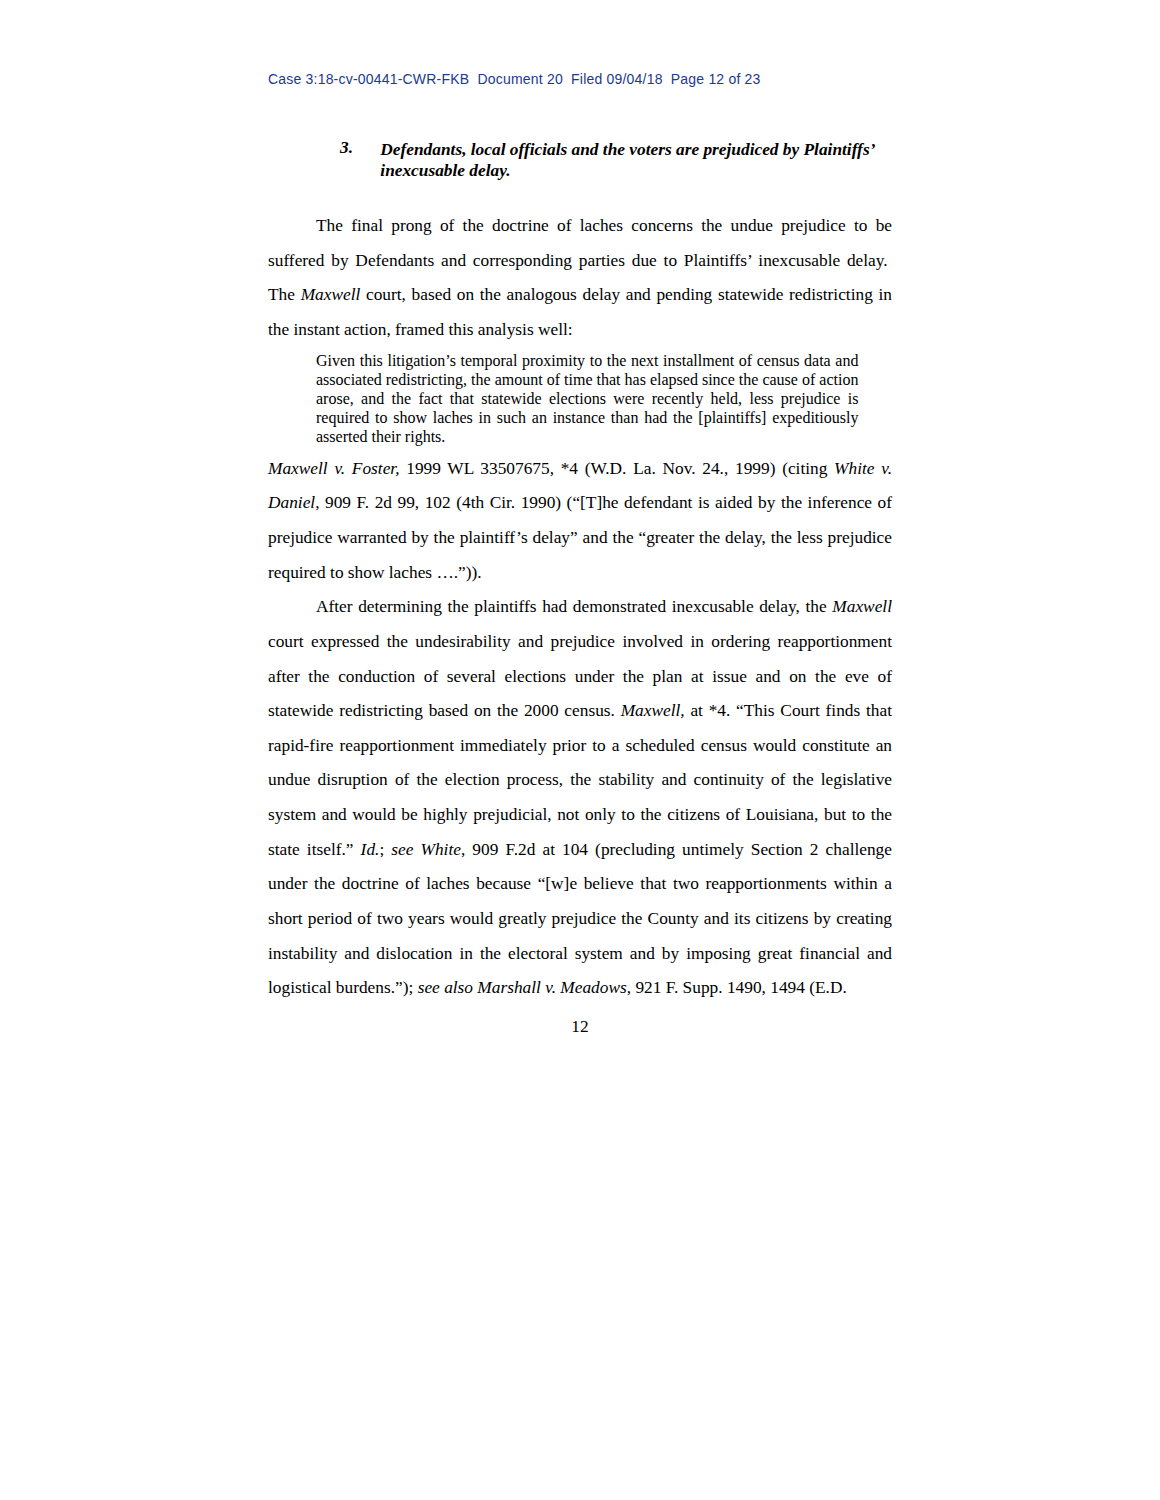Case 3:18-cv-00441-CWR-FKB Document 20 Filed 09/04/18 Page 12 of 23
3.
Defendants, local officials and the voters are prejudiced by Plaintiffs’ inexcusable delay.
The final prong of the doctrine of laches concerns the undue prejudice to be suffered by Defendants and corresponding parties due to Plaintiffs’ inexcusable delay. The Maxwell court, based on the analogous delay and pending statewide redistricting in the instant action, framed this analysis well:
Given this litigation’s temporal proximity to the next installment of census data and associated redistricting, the amount of time that has elapsed since the cause of action arose, and the fact that statewide elections were recently held, less prejudice is required to show laches in such an instance than had the [plaintiffs] expeditiously asserted their rights.
Maxwell v. Foster, 1999 WL 33507675, *4 (W.D. La. Nov. 24., 1999) (citing White v. Daniel, 909 F. 2d 99, 102 (4th Cir. 1990) (“[T]he defendant is aided by the inference of prejudice warranted by the plaintiff’s delay” and the “greater the delay, the less prejudice required to show laches ….”)).
After determining the plaintiffs had demonstrated inexcusable delay, the Maxwell court expressed the undesirability and prejudice involved in ordering reapportionment after the conduction of several elections under the plan at issue and on the eve of statewide redistricting based on the 2000 census. Maxwell, at *4. “This Court finds that rapid-fire reapportionment immediately prior to a scheduled census would constitute an undue disruption of the election process, the stability and continuity of the legislative system and would be highly prejudicial, not only to the citizens of Louisiana, but to the state itself.” Id.; see White, 909 F.2d at 104 (precluding untimely Section 2 challenge under the doctrine of laches because “[w]e believe that two reapportionments within a short period of two years would greatly prejudice the County and its citizens by creating instability and dislocation in the electoral system and by imposing great financial and logistical burdens.”); see also Marshall v. Meadows, 921 F. Supp. 1490, 1494 (E.D.
12